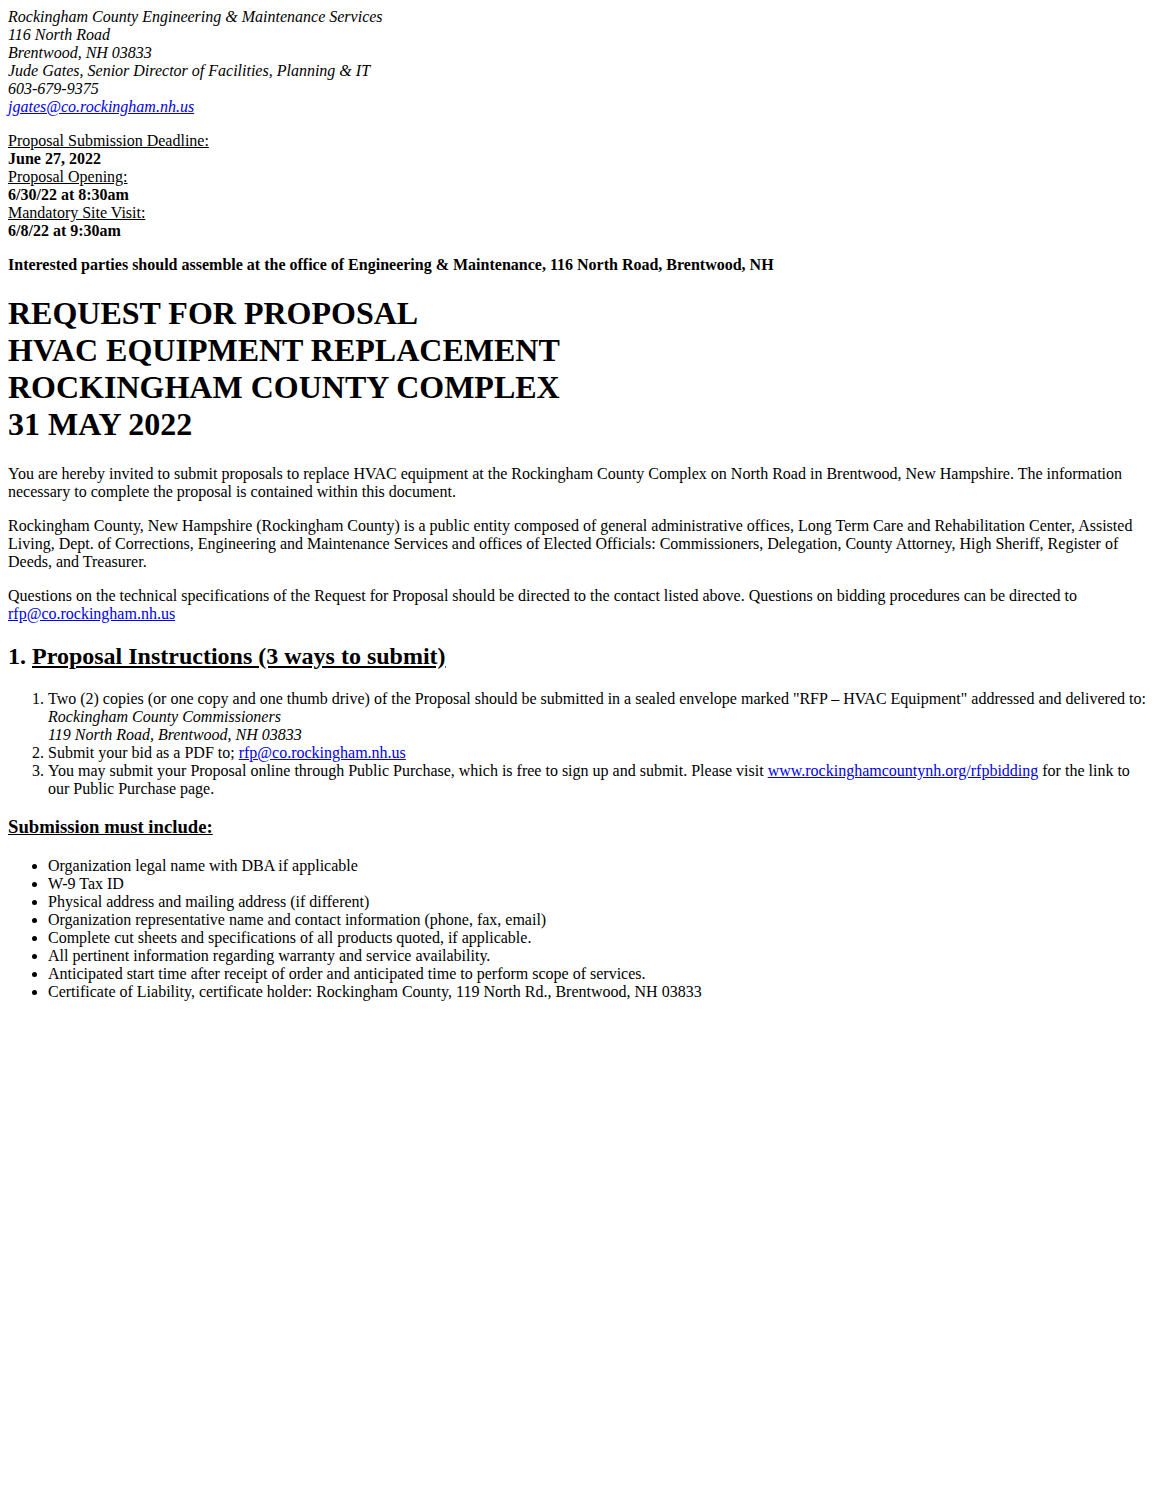Rockingham County Engineering & Maintenance Services
116 North Road
Brentwood, NH 03833
Jude Gates, Senior Director of Facilities, Planning & IT
603-679-9375
jgates@co.rockingham.nh.us
Proposal Submission Deadline:
June 27, 2022
Proposal Opening:
6/30/22 at 8:30am
Mandatory Site Visit:
6/8/22 at 9:30am
Interested parties should assemble at the office of Engineering & Maintenance, 116 North Road, Brentwood, NH
REQUEST FOR PROPOSAL
HVAC EQUIPMENT REPLACEMENT
ROCKINGHAM COUNTY COMPLEX
31 MAY 2022
You are hereby invited to submit proposals to replace HVAC equipment at the Rockingham County Complex on North Road in Brentwood, New Hampshire. The information necessary to complete the proposal is contained within this document.
Rockingham County, New Hampshire (Rockingham County) is a public entity composed of general administrative offices, Long Term Care and Rehabilitation Center, Assisted Living, Dept. of Corrections, Engineering and Maintenance Services and offices of Elected Officials: Commissioners, Delegation, County Attorney, High Sheriff, Register of Deeds, and Treasurer.
Questions on the technical specifications of the Request for Proposal should be directed to the contact listed above. Questions on bidding procedures can be directed to rfp@co.rockingham.nh.us
1. Proposal Instructions (3 ways to submit)
Two (2) copies (or one copy and one thumb drive) of the Proposal should be submitted in a sealed envelope marked "RFP – HVAC Equipment" addressed and delivered to: Rockingham County Commissioners
119 North Road, Brentwood, NH 03833
Submit your bid as a PDF to; rfp@co.rockingham.nh.us
You may submit your Proposal online through Public Purchase, which is free to sign up and submit. Please visit www.rockinghamcountynh.org/rfpbidding for the link to our Public Purchase page.
Submission must include:
Organization legal name with DBA if applicable
W-9 Tax ID
Physical address and mailing address (if different)
Organization representative name and contact information (phone, fax, email)
Complete cut sheets and specifications of all products quoted, if applicable.
All pertinent information regarding warranty and service availability.
Anticipated start time after receipt of order and anticipated time to perform scope of services.
Certificate of Liability, certificate holder: Rockingham County, 119 North Rd., Brentwood, NH 03833